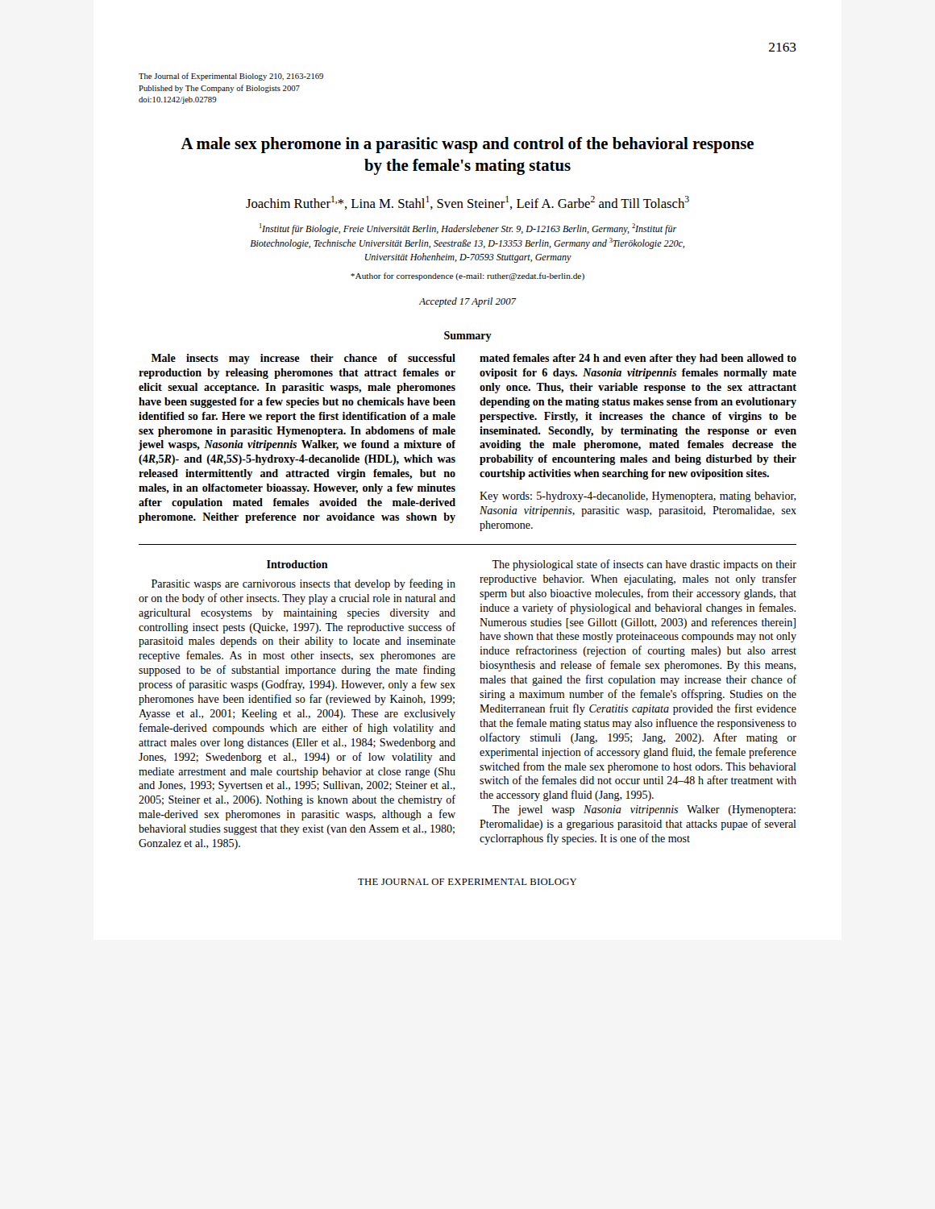2163
The Journal of Experimental Biology 210, 2163-2169
Published by The Company of Biologists 2007
doi:10.1242/jeb.02789
A male sex pheromone in a parasitic wasp and control of the behavioral response
by the female's mating status
Joachim Ruther1,*, Lina M. Stahl1, Sven Steiner1, Leif A. Garbe2 and Till Tolasch3
1Institut für Biologie, Freie Universität Berlin, Haderslebener Str. 9, D-12163 Berlin, Germany, 2Institut für
Biotechnologie, Technische Universität Berlin, Seestraße 13, D-13353 Berlin, Germany and 3Tierökologie 220c,
Universität Hohenheim, D-70593 Stuttgart, Germany
*Author for correspondence (e-mail: ruther@zedat.fu-berlin.de)
Accepted 17 April 2007
Summary
Male insects may increase their chance of successful reproduction by releasing pheromones that attract females or elicit sexual acceptance. In parasitic wasps, male pheromones have been suggested for a few species but no chemicals have been identified so far. Here we report the first identification of a male sex pheromone in parasitic Hymenoptera. In abdomens of male jewel wasps, Nasonia vitripennis Walker, we found a mixture of (4R,5R)- and (4R,5S)-5-hydroxy-4-decanolide (HDL), which was released intermittently and attracted virgin females, but no males, in an olfactometer bioassay. However, only a few minutes after copulation mated females avoided the male-derived pheromone. Neither preference nor avoidance was shown by mated females after 24 h and even after they had been allowed to oviposit for 6 days. Nasonia vitripennis females normally mate only once. Thus, their variable response to the sex attractant depending on the mating status makes sense from an evolutionary perspective. Firstly, it increases the chance of virgins to be inseminated. Secondly, by terminating the response or even avoiding the male pheromone, mated females decrease the probability of encountering males and being disturbed by their courtship activities when searching for new oviposition sites.
Key words: 5-hydroxy-4-decanolide, Hymenoptera, mating behavior, Nasonia vitripennis, parasitic wasp, parasitoid, Pteromalidae, sex pheromone.
Introduction
Parasitic wasps are carnivorous insects that develop by feeding in or on the body of other insects. They play a crucial role in natural and agricultural ecosystems by maintaining species diversity and controlling insect pests (Quicke, 1997). The reproductive success of parasitoid males depends on their ability to locate and inseminate receptive females. As in most other insects, sex pheromones are supposed to be of substantial importance during the mate finding process of parasitic wasps (Godfray, 1994). However, only a few sex pheromones have been identified so far (reviewed by Kainoh, 1999; Ayasse et al., 2001; Keeling et al., 2004). These are exclusively female-derived compounds which are either of high volatility and attract males over long distances (Eller et al., 1984; Swedenborg and Jones, 1992; Swedenborg et al., 1994) or of low volatility and mediate arrestment and male courtship behavior at close range (Shu and Jones, 1993; Syvertsen et al., 1995; Sullivan, 2002; Steiner et al., 2005; Steiner et al., 2006). Nothing is known about the chemistry of male-derived sex pheromones in parasitic wasps, although a few behavioral studies suggest that they exist (van den Assem et al., 1980; Gonzalez et al., 1985).
The physiological state of insects can have drastic impacts on their reproductive behavior. When ejaculating, males not only transfer sperm but also bioactive molecules, from their accessory glands, that induce a variety of physiological and behavioral changes in females. Numerous studies [see Gillott (Gillott, 2003) and references therein] have shown that these mostly proteinaceous compounds may not only induce refractoriness (rejection of courting males) but also arrest biosynthesis and release of female sex pheromones. By this means, males that gained the first copulation may increase their chance of siring a maximum number of the female's offspring. Studies on the Mediterranean fruit fly Ceratitis capitata provided the first evidence that the female mating status may also influence the responsiveness to olfactory stimuli (Jang, 1995; Jang, 2002). After mating or experimental injection of accessory gland fluid, the female preference switched from the male sex pheromone to host odors. This behavioral switch of the females did not occur until 24–48 h after treatment with the accessory gland fluid (Jang, 1995).
The jewel wasp Nasonia vitripennis Walker (Hymenoptera: Pteromalidae) is a gregarious parasitoid that attacks pupae of several cyclorraphous fly species. It is one of the most
THE JOURNAL OF EXPERIMENTAL BIOLOGY